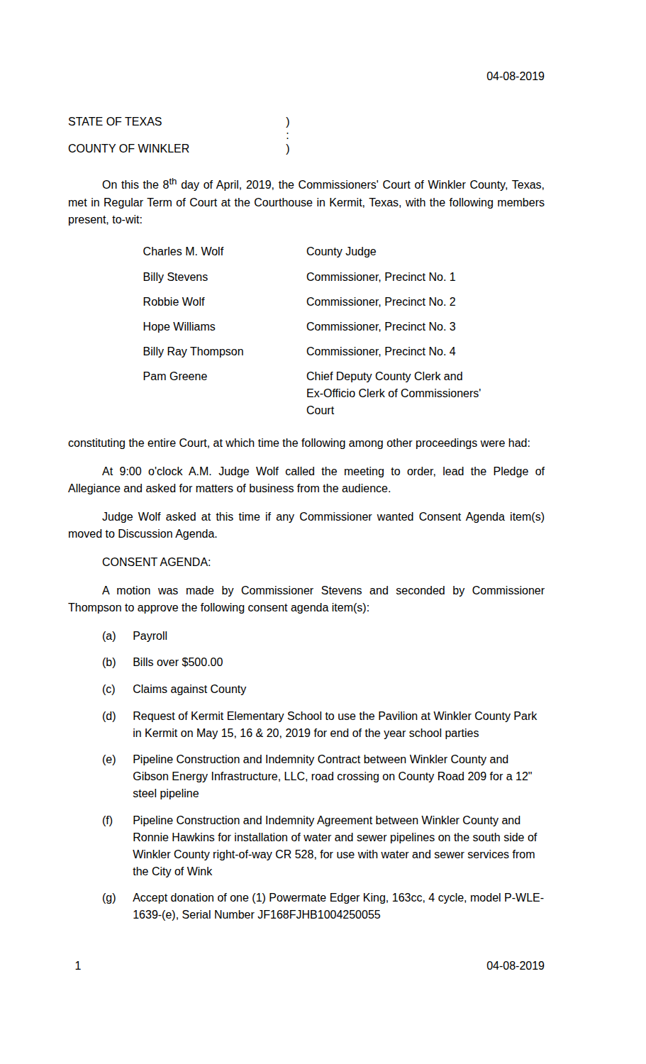04-08-2019
| STATE OF TEXAS | ) |
| | : |
| COUNTY OF WINKLER | ) |
On this the 8th day of April, 2019, the Commissioners' Court of Winkler County, Texas, met in Regular Term of Court at the Courthouse in Kermit, Texas, with the following members present, to-wit:
| Charles M. Wolf | County Judge |
| Billy Stevens | Commissioner, Precinct No. 1 |
| Robbie Wolf | Commissioner, Precinct No. 2 |
| Hope Williams | Commissioner, Precinct No. 3 |
| Billy Ray Thompson | Commissioner, Precinct No. 4 |
| Pam Greene | Chief Deputy County Clerk and Ex-Officio Clerk of Commissioners' Court |
constituting the entire Court, at which time the following among other proceedings were had:
At 9:00 o'clock A.M. Judge Wolf called the meeting to order, lead the Pledge of Allegiance and asked for matters of business from the audience.
Judge Wolf asked at this time if any Commissioner wanted Consent Agenda item(s) moved to Discussion Agenda.
CONSENT AGENDA:
A motion was made by Commissioner Stevens and seconded by Commissioner Thompson to approve the following consent agenda item(s):
(a) Payroll
(b) Bills over $500.00
(c) Claims against County
(d) Request of Kermit Elementary School to use the Pavilion at Winkler County Park in Kermit on May 15, 16 & 20, 2019 for end of the year school parties
(e) Pipeline Construction and Indemnity Contract between Winkler County and Gibson Energy Infrastructure, LLC, road crossing on County Road 209 for a 12" steel pipeline
(f) Pipeline Construction and Indemnity Agreement between Winkler County and Ronnie Hawkins for installation of water and sewer pipelines on the south side of Winkler County right-of-way CR 528, for use with water and sewer services from the City of Wink
(g) Accept donation of one (1) Powermate Edger King, 163cc, 4 cycle, model P-WLE-1639-(e), Serial Number JF168FJHB1004250055
1 04-08-2019